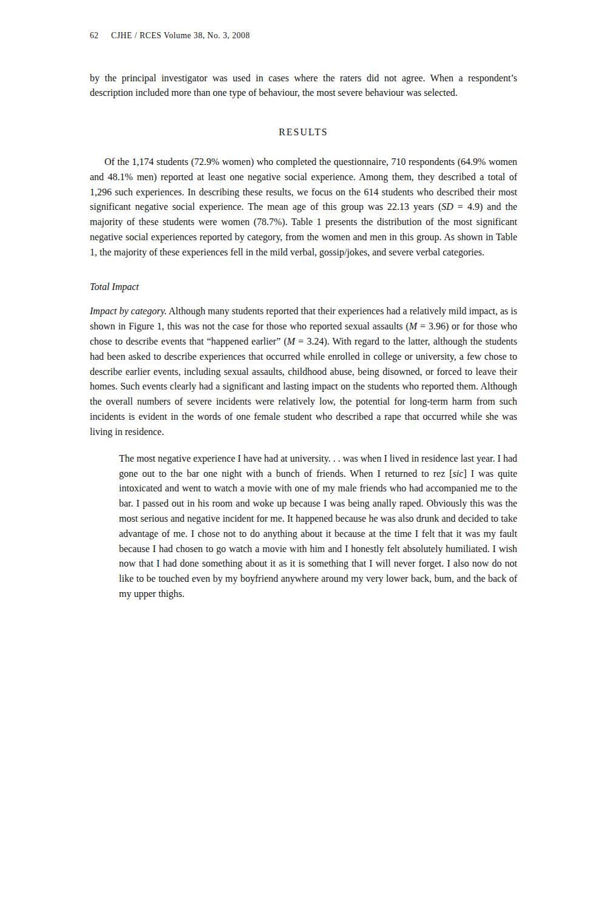62 CJHE / RCES Volume 38, No. 3, 2008
by the principal investigator was used in cases where the raters did not agree. When a respondent’s description included more than one type of behaviour, the most severe behaviour was selected.
Results
Of the 1,174 students (72.9% women) who completed the questionnaire, 710 respondents (64.9% women and 48.1% men) reported at least one negative social experience. Among them, they described a total of 1,296 such experiences. In describing these results, we focus on the 614 students who described their most significant negative social experience. The mean age of this group was 22.13 years (SD = 4.9) and the majority of these students were women (78.7%). Table 1 presents the distribution of the most significant negative social experiences reported by category, from the women and men in this group. As shown in Table 1, the majority of these experiences fell in the mild verbal, gossip/jokes, and severe verbal categories.
Total Impact
Impact by category. Although many students reported that their experiences had a relatively mild impact, as is shown in Figure 1, this was not the case for those who reported sexual assaults (M = 3.96) or for those who chose to describe events that “happened earlier” (M = 3.24). With regard to the latter, although the students had been asked to describe experiences that occurred while enrolled in college or university, a few chose to describe earlier events, including sexual assaults, childhood abuse, being disowned, or forced to leave their homes. Such events clearly had a significant and lasting impact on the students who reported them. Although the overall numbers of severe incidents were relatively low, the potential for long-term harm from such incidents is evident in the words of one female student who described a rape that occurred while she was living in residence.
The most negative experience I have had at university. . . was when I lived in residence last year. I had gone out to the bar one night with a bunch of friends. When I returned to rez [sic] I was quite intoxicated and went to watch a movie with one of my male friends who had accompanied me to the bar. I passed out in his room and woke up because I was being anally raped. Obviously this was the most serious and negative incident for me. It happened because he was also drunk and decided to take advantage of me. I chose not to do anything about it because at the time I felt that it was my fault because I had chosen to go watch a movie with him and I honestly felt absolutely humiliated. I wish now that I had done something about it as it is something that I will never forget. I also now do not like to be touched even by my boyfriend anywhere around my very lower back, bum, and the back of my upper thighs.